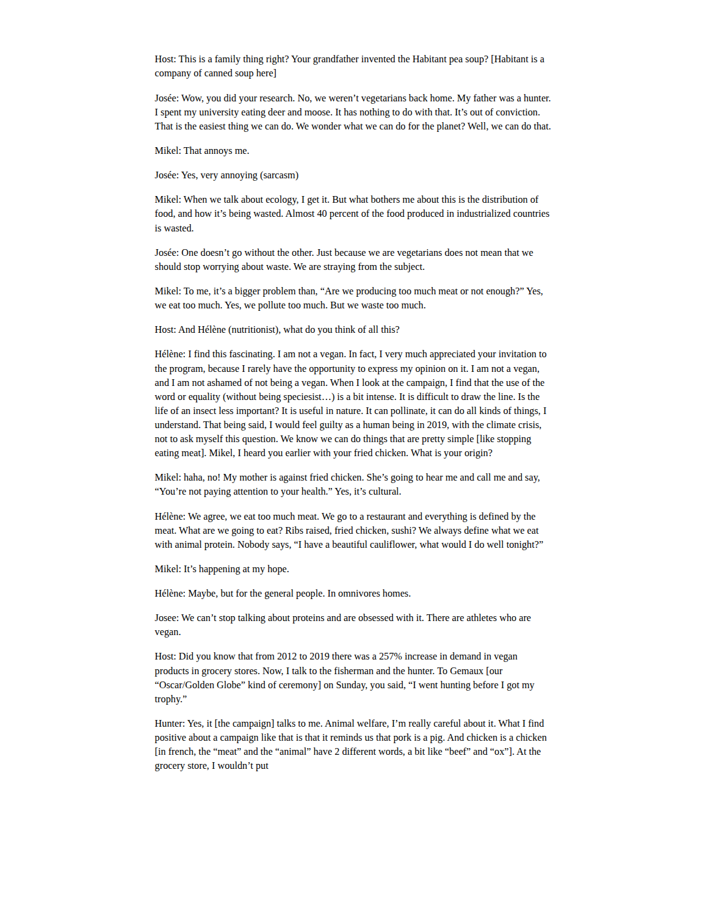Host: This is a family thing right? Your grandfather invented the Habitant pea soup? [Habitant is a company of canned soup here]
Josée: Wow, you did your research. No, we weren’t vegetarians back home. My father was a hunter. I spent my university eating deer and moose. It has nothing to do with that. It’s out of conviction. That is the easiest thing we can do. We wonder what we can do for the planet? Well, we can do that.
Mikel: That annoys me.
Josée: Yes, very annoying (sarcasm)
Mikel: When we talk about ecology, I get it. But what bothers me about this is the distribution of food, and how it’s being wasted. Almost 40 percent of the food produced in industrialized countries is wasted.
Josée: One doesn’t go without the other. Just because we are vegetarians does not mean that we should stop worrying about waste. We are straying from the subject.
Mikel: To me, it’s a bigger problem than, “Are we producing too much meat or not enough?” Yes, we eat too much. Yes, we pollute too much. But we waste too much.
Host: And Hélène (nutritionist), what do you think of all this?
Hélène: I find this fascinating. I am not a vegan. In fact, I very much appreciated your invitation to the program, because I rarely have the opportunity to express my opinion on it. I am not a vegan, and I am not ashamed of not being a vegan. When I look at the campaign, I find that the use of the word or equality (without being speciesist…) is a bit intense. It is difficult to draw the line. Is the life of an insect less important? It is useful in nature. It can pollinate, it can do all kinds of things, I understand. That being said, I would feel guilty as a human being in 2019, with the climate crisis, not to ask myself this question. We know we can do things that are pretty simple [like stopping eating meat]. Mikel, I heard you earlier with your fried chicken. What is your origin?
Mikel: haha, no! My mother is against fried chicken. She’s going to hear me and call me and say, “You’re not paying attention to your health.” Yes, it’s cultural.
Hélène: We agree, we eat too much meat. We go to a restaurant and everything is defined by the meat. What are we going to eat? Ribs raised, fried chicken, sushi? We always define what we eat with animal protein. Nobody says, “I have a beautiful cauliflower, what would I do well tonight?”
Mikel: It’s happening at my hope.
Hélène: Maybe, but for the general people. In omnivores homes.
Josee: We can’t stop talking about proteins and are obsessed with it. There are athletes who are vegan.
Host: Did you know that from 2012 to 2019 there was a 257% increase in demand in vegan products in grocery stores. Now, I talk to the fisherman and the hunter. To Gemaux [our “Oscar/Golden Globe” kind of ceremony] on Sunday, you said, “I went hunting before I got my trophy.”
Hunter: Yes, it [the campaign] talks to me. Animal welfare, I’m really careful about it. What I find positive about a campaign like that is that it reminds us that pork is a pig. And chicken is a chicken [in french, the “meat” and the “animal” have 2 different words, a bit like “beef” and “ox”]. At the grocery store, I wouldn’t put